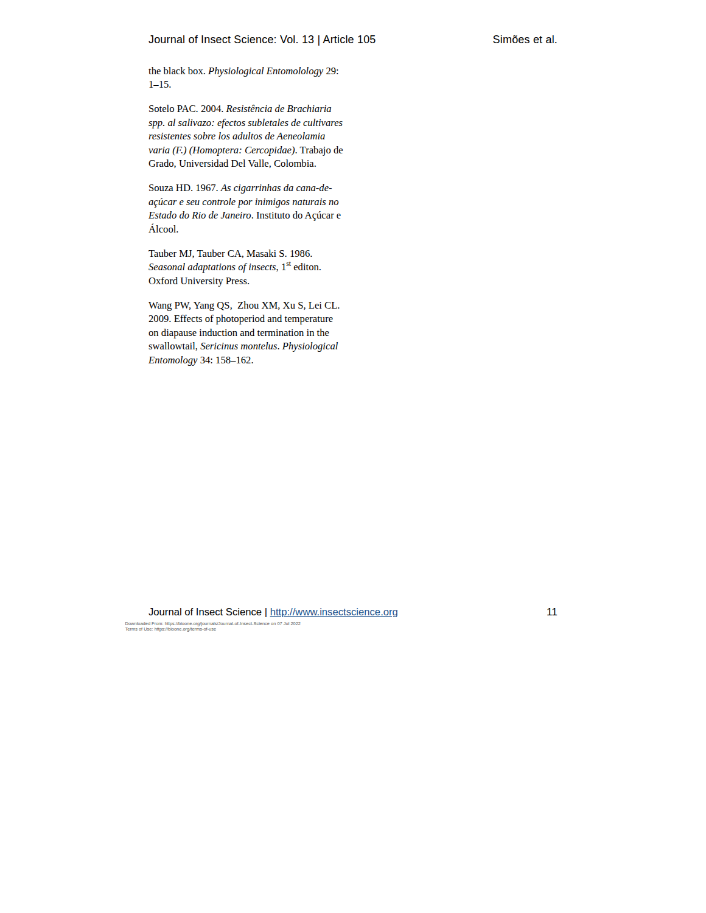Journal of Insect Science: Vol. 13 | Article 105 Simões et al.
the black box. Physiological Entomolology 29: 1–15.
Sotelo PAC. 2004. Resistência de Brachiaria spp. al salivazo: efectos subletales de cultivares resistentes sobre los adultos de Aeneolamia varia (F.) (Homoptera: Cercopidae). Trabajo de Grado, Universidad Del Valle, Colombia.
Souza HD. 1967. As cigarrinhas da cana-de-açúcar e seu controle por inimigos naturais no Estado do Rio de Janeiro. Instituto do Açúcar e Álcool.
Tauber MJ, Tauber CA, Masaki S. 1986. Seasonal adaptations of insects, 1st editon. Oxford University Press.
Wang PW, Yang QS, Zhou XM, Xu S, Lei CL. 2009. Effects of photoperiod and temperature on diapause induction and termination in the swallowtail, Sericinus montelus. Physiological Entomology 34: 158–162.
Journal of Insect Science | http://www.insectscience.org 11
Downloaded From: https://bioone.org/journals/Journal-of-Insect-Science on 07 Jul 2022
Terms of Use: https://bioone.org/terms-of-use